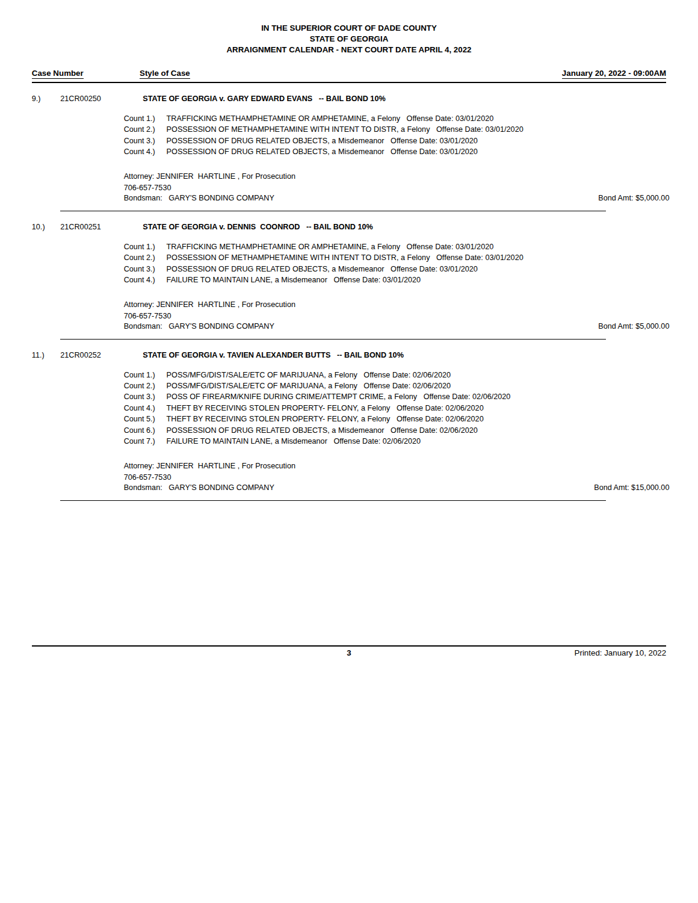IN THE SUPERIOR COURT OF DADE COUNTY
STATE OF GEORGIA
ARRAIGNMENT CALENDAR - NEXT COURT DATE APRIL 4, 2022
| Case Number | Style of Case | January 20, 2022 - 09:00AM |
| 9.) | 21CR00250 | STATE OF GEORGIA v. GARY EDWARD EVANS -- BAIL BOND 10% |
| Count 1.) | TRAFFICKING METHAMPHETAMINE OR AMPHETAMINE, a Felony Offense Date: 03/01/2020 |
| Count 2.) | POSSESSION OF METHAMPHETAMINE WITH INTENT TO DISTR, a Felony Offense Date: 03/01/2020 |
| Count 3.) | POSSESSION OF DRUG RELATED OBJECTS, a Misdemeanor Offense Date: 03/01/2020 |
| Count 4.) | POSSESSION OF DRUG RELATED OBJECTS, a Misdemeanor Offense Date: 03/01/2020 |
Attorney: JENNIFER HARTLINE , For Prosecution
706-657-7530
| Bondsman: GARY'S BONDING COMPANY | Bond Amt: $5,000.00 |
| 10.) | 21CR00251 | STATE OF GEORGIA v. DENNIS COONROD -- BAIL BOND 10% |
| Count 1.) | TRAFFICKING METHAMPHETAMINE OR AMPHETAMINE, a Felony Offense Date: 03/01/2020 |
| Count 2.) | POSSESSION OF METHAMPHETAMINE WITH INTENT TO DISTR, a Felony Offense Date: 03/01/2020 |
| Count 3.) | POSSESSION OF DRUG RELATED OBJECTS, a Misdemeanor Offense Date: 03/01/2020 |
| Count 4.) | FAILURE TO MAINTAIN LANE, a Misdemeanor Offense Date: 03/01/2020 |
Attorney: JENNIFER HARTLINE , For Prosecution
706-657-7530
| Bondsman: GARY'S BONDING COMPANY | Bond Amt: $5,000.00 |
| 11.) | 21CR00252 | STATE OF GEORGIA v. TAVIEN ALEXANDER BUTTS -- BAIL BOND 10% |
| Count 1.) | POSS/MFG/DIST/SALE/ETC OF MARIJUANA, a Felony Offense Date: 02/06/2020 |
| Count 2.) | POSS/MFG/DIST/SALE/ETC OF MARIJUANA, a Felony Offense Date: 02/06/2020 |
| Count 3.) | POSS OF FIREARM/KNIFE DURING CRIME/ATTEMPT CRIME, a Felony Offense Date: 02/06/2020 |
| Count 4.) | THEFT BY RECEIVING STOLEN PROPERTY- FELONY, a Felony Offense Date: 02/06/2020 |
| Count 5.) | THEFT BY RECEIVING STOLEN PROPERTY- FELONY, a Felony Offense Date: 02/06/2020 |
| Count 6.) | POSSESSION OF DRUG RELATED OBJECTS, a Misdemeanor Offense Date: 02/06/2020 |
| Count 7.) | FAILURE TO MAINTAIN LANE, a Misdemeanor Offense Date: 02/06/2020 |
Attorney: JENNIFER HARTLINE , For Prosecution
706-657-7530
| Bondsman: GARY'S BONDING COMPANY | Bond Amt: $15,000.00 |
| | 3 | Printed: January 10, 2022 |